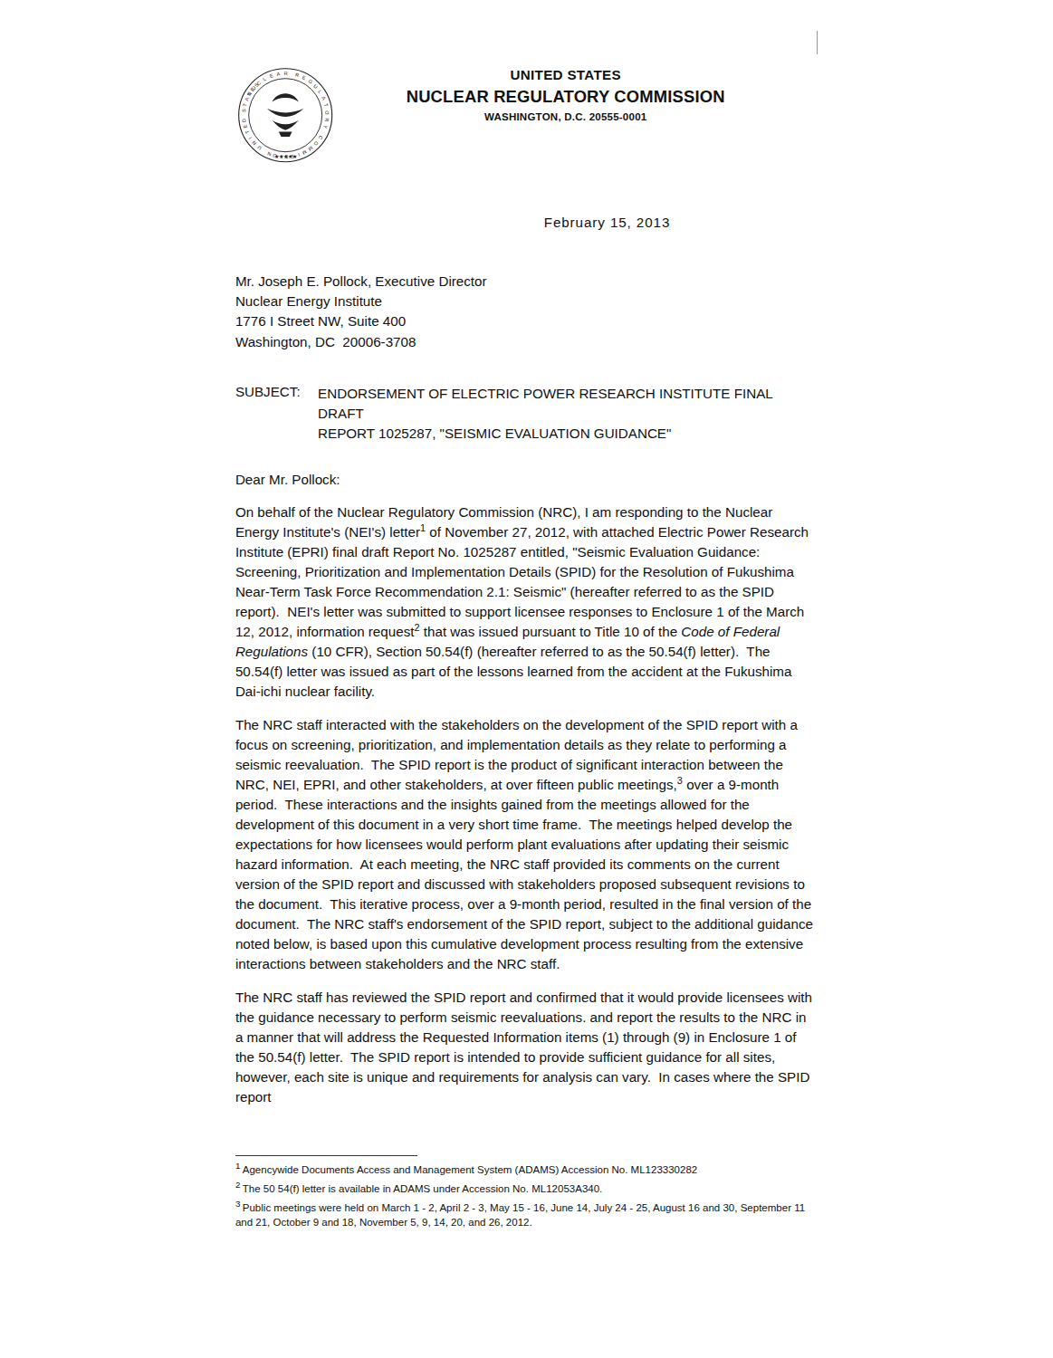N U C L E A R R E G U L A T O R Y C O M M I S S I O N U N I T E D S T A T E S ★★★★★
UNITED STATES
NUCLEAR REGULATORY COMMISSION
WASHINGTON, D.C. 20555-0001
February 15, 2013
Mr. Joseph E. Pollock, Executive Director
Nuclear Energy Institute
1776 I Street NW, Suite 400
Washington, DC 20006-3708
SUBJECT: ENDORSEMENT OF ELECTRIC POWER RESEARCH INSTITUTE FINAL DRAFT REPORT 1025287, "SEISMIC EVALUATION GUIDANCE"
Dear Mr. Pollock:
On behalf of the Nuclear Regulatory Commission (NRC), I am responding to the Nuclear Energy Institute's (NEI's) letter1 of November 27, 2012, with attached Electric Power Research Institute (EPRI) final draft Report No. 1025287 entitled, "Seismic Evaluation Guidance: Screening, Prioritization and Implementation Details (SPID) for the Resolution of Fukushima Near-Term Task Force Recommendation 2.1: Seismic" (hereafter referred to as the SPID report). NEI's letter was submitted to support licensee responses to Enclosure 1 of the March 12, 2012, information request2 that was issued pursuant to Title 10 of the Code of Federal Regulations (10 CFR), Section 50.54(f) (hereafter referred to as the 50.54(f) letter). The 50.54(f) letter was issued as part of the lessons learned from the accident at the Fukushima Dai-ichi nuclear facility.
The NRC staff interacted with the stakeholders on the development of the SPID report with a focus on screening, prioritization, and implementation details as they relate to performing a seismic reevaluation. The SPID report is the product of significant interaction between the NRC, NEI, EPRI, and other stakeholders, at over fifteen public meetings,3 over a 9-month period. These interactions and the insights gained from the meetings allowed for the development of this document in a very short time frame. The meetings helped develop the expectations for how licensees would perform plant evaluations after updating their seismic hazard information. At each meeting, the NRC staff provided its comments on the current version of the SPID report and discussed with stakeholders proposed subsequent revisions to the document. This iterative process, over a 9-month period, resulted in the final version of the document. The NRC staff's endorsement of the SPID report, subject to the additional guidance noted below, is based upon this cumulative development process resulting from the extensive interactions between stakeholders and the NRC staff.
The NRC staff has reviewed the SPID report and confirmed that it would provide licensees with the guidance necessary to perform seismic reevaluations. and report the results to the NRC in a manner that will address the Requested Information items (1) through (9) in Enclosure 1 of the 50.54(f) letter. The SPID report is intended to provide sufficient guidance for all sites, however, each site is unique and requirements for analysis can vary. In cases where the SPID report
1 Agencywide Documents Access and Management System (ADAMS) Accession No. ML123330282
2 The 50 54(f) letter is available in ADAMS under Accession No. ML12053A340.
3 Public meetings were held on March 1 - 2, April 2 - 3, May 15 - 16, June 14, July 24 - 25, August 16 and 30, September 11 and 21, October 9 and 18, November 5, 9, 14, 20, and 26, 2012.